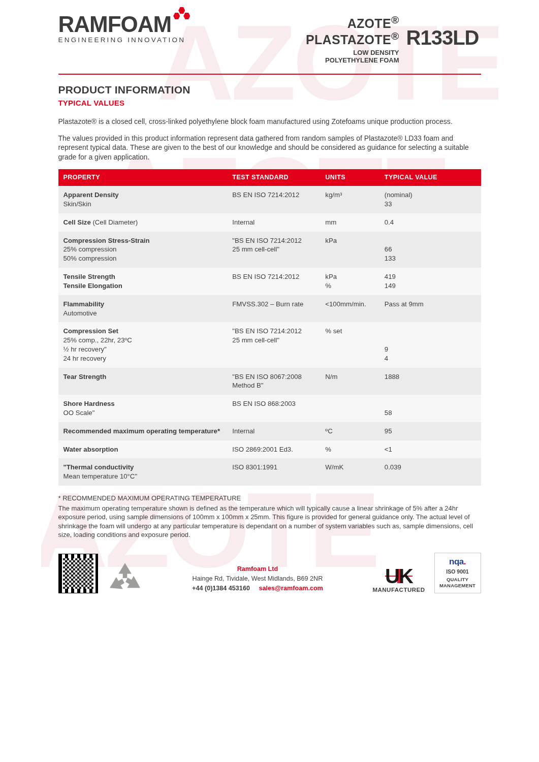AZOTE
AZOTE
AZOTE
RAMFOAM
ENGINEERING INNOVATION
AZOTE®
PLASTAZOTE®
LOW DENSITY
POLYETHYLENE FOAM
R133LD
PRODUCT INFORMATION
TYPICAL VALUES
Plastazote® is a closed cell, cross-linked polyethylene block foam manufactured using Zotefoams unique production process.
The values provided in this product information represent data gathered from random samples of Plastazote® LD33 foam and represent typical data. These are given to the best of our knowledge and should be considered as guidance for selecting a suitable grade for a given application.
| PROPERTY | TEST STANDARD | UNITS | TYPICAL VALUE |
| --- | --- | --- | --- |
| Apparent Density Skin/Skin | BS EN ISO 7214:2012 | kg/m³ | (nominal) 33 |
| Cell Size (Cell Diameter) | Internal | mm | 0.4 |
| Compression Stress-Strain 25% compression 50% compression | "BS EN ISO 7214:2012 25 mm cell-cell" | kPa | 66 133 |
| Tensile Strength Tensile Elongation | BS EN ISO 7214:2012 | kPa % | 419 149 |
| Flammability Automotive | FMVSS.302 – Burn rate | <100mm/min. | Pass at 9mm |
| Compression Set 25% comp., 22hr, 23ºC ½ hr recovery" 24 hr recovery | "BS EN ISO 7214:2012 25 mm cell-cell" | % set | 9 4 |
| Tear Strength | "BS EN ISO 8067:2008 Method B" | N/m | 1888 |
| Shore Hardness OO Scale" | BS EN ISO 868:2003 | | 58 |
| Recommended maximum operating temperature* | Internal | ºC | 95 |
| Water absorption | ISO 2869:2001 Ed3. | % | <1 |
| "Thermal conductivity Mean temperature 10°C" | ISO 8301:1991 | W/mK | 0.039 |
* RECOMMENDED MAXIMUM OPERATING TEMPERATURE
The maximum operating temperature shown is defined as the temperature which will typically cause a linear shrinkage of 5% after a 24hr exposure period, using sample dimensions of 100mm x 100mm x 25mm. This figure is provided for general guidance only. The actual level of shrinkage the foam will undergo at any particular temperature is dependant on a number of system variables such as, sample dimensions, cell size, loading conditions and exposure period.
Ramfoam Ltd
Hainge Rd, Tividale, West Midlands, B69 2NR
+44 (0)1384 453160 sales@ramfoam.com
UK
MANUFACTURED
nqa.
ISO 9001
QUALITY
MANAGEMENT